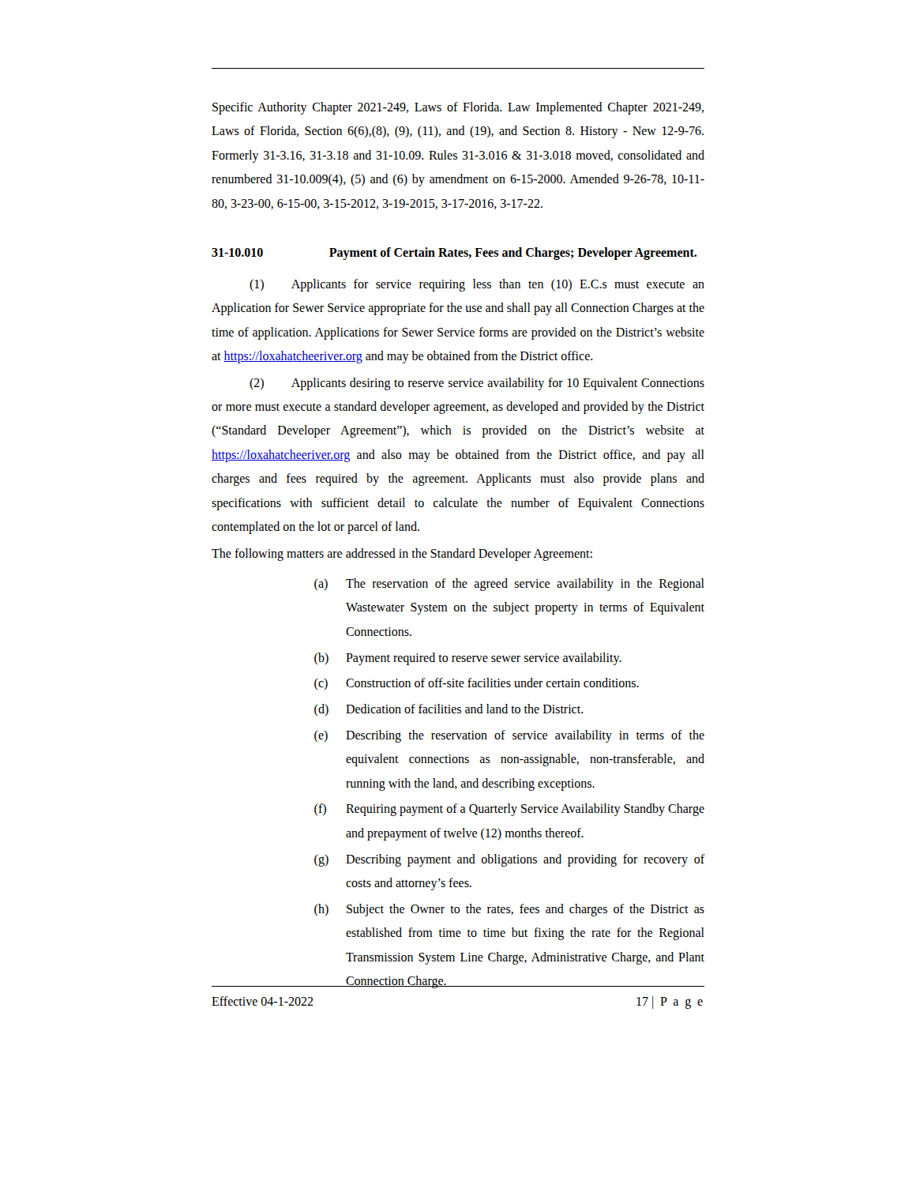Specific Authority Chapter 2021-249, Laws of Florida. Law Implemented Chapter 2021-249, Laws of Florida, Section 6(6),(8), (9), (11), and (19), and Section 8. History - New 12-9-76. Formerly 31-3.16, 31-3.18 and 31-10.09. Rules 31-3.016 & 31-3.018 moved, consolidated and renumbered 31-10.009(4), (5) and (6) by amendment on 6-15-2000. Amended 9-26-78, 10-11-80, 3-23-00, 6-15-00, 3-15-2012, 3-19-2015, 3-17-2016, 3-17-22.
31-10.010 Payment of Certain Rates, Fees and Charges; Developer Agreement.
(1) Applicants for service requiring less than ten (10) E.C.s must execute an Application for Sewer Service appropriate for the use and shall pay all Connection Charges at the time of application. Applications for Sewer Service forms are provided on the District’s website at https://loxahatcheeriver.org and may be obtained from the District office.
(2) Applicants desiring to reserve service availability for 10 Equivalent Connections or more must execute a standard developer agreement, as developed and provided by the District (“Standard Developer Agreement”), which is provided on the District’s website at https://loxahatcheeriver.org and also may be obtained from the District office, and pay all charges and fees required by the agreement. Applicants must also provide plans and specifications with sufficient detail to calculate the number of Equivalent Connections contemplated on the lot or parcel of land.
The following matters are addressed in the Standard Developer Agreement:
(a) The reservation of the agreed service availability in the Regional Wastewater System on the subject property in terms of Equivalent Connections.
(b) Payment required to reserve sewer service availability.
(c) Construction of off-site facilities under certain conditions.
(d) Dedication of facilities and land to the District.
(e) Describing the reservation of service availability in terms of the equivalent connections as non-assignable, non-transferable, and running with the land, and describing exceptions.
(f) Requiring payment of a Quarterly Service Availability Standby Charge and prepayment of twelve (12) months thereof.
(g) Describing payment and obligations and providing for recovery of costs and attorney’s fees.
(h) Subject the Owner to the rates, fees and charges of the District as established from time to time but fixing the rate for the Regional Transmission System Line Charge, Administrative Charge, and Plant Connection Charge.
Effective 04-1-2022 17 | P a g e